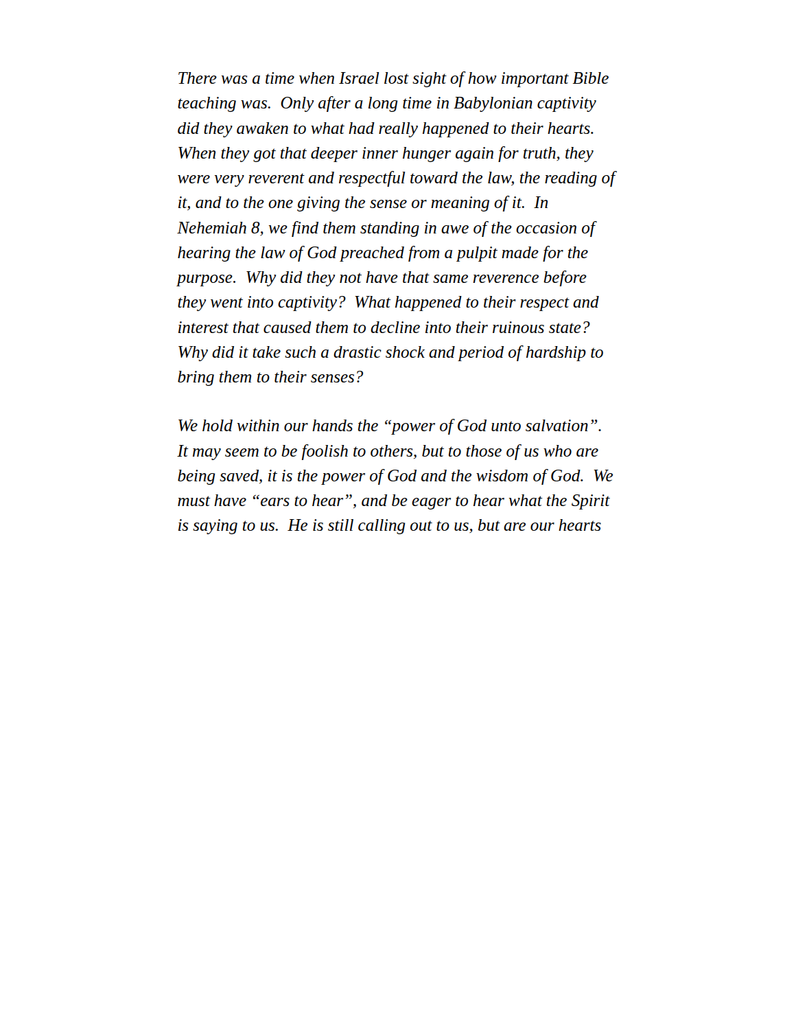There was a time when Israel lost sight of how important Bible teaching was. Only after a long time in Babylonian captivity did they awaken to what had really happened to their hearts. When they got that deeper inner hunger again for truth, they were very reverent and respectful toward the law, the reading of it, and to the one giving the sense or meaning of it. In Nehemiah 8, we find them standing in awe of the occasion of hearing the law of God preached from a pulpit made for the purpose. Why did they not have that same reverence before they went into captivity? What happened to their respect and interest that caused them to decline into their ruinous state? Why did it take such a drastic shock and period of hardship to bring them to their senses?
We hold within our hands the “power of God unto salvation”. It may seem to be foolish to others, but to those of us who are being saved, it is the power of God and the wisdom of God. We must have “ears to hear”, and be eager to hear what the Spirit is saying to us. He is still calling out to us, but are our hearts